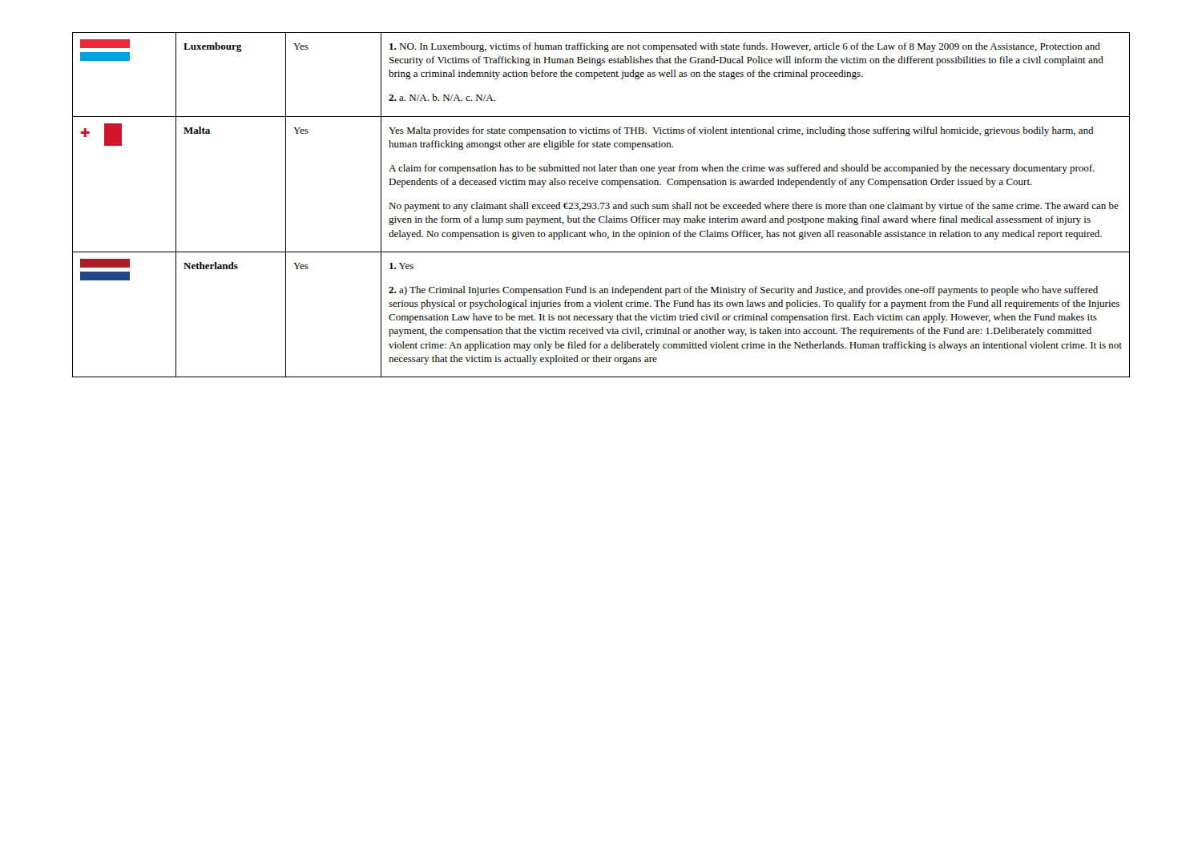| | Luxembourg | Yes | 1. NO. In Luxembourg, victims of human trafficking are not compensated with state funds. However, article 6 of the Law of 8 May 2009 on the Assistance, Protection and Security of Victims of Trafficking in Human Beings establishes that the Grand-Ducal Police will inform the victim on the different possibilities to file a civil complaint and bring a criminal indemnity action before the competent judge as well as on the stages of the criminal proceedings. 2. a. N/A. b. N/A. c. N/A. |
| ✚ | Malta | Yes | Yes Malta provides for state compensation to victims of THB. Victims of violent intentional crime, including those suffering wilful homicide, grievous bodily harm, and human trafficking amongst other are eligible for state compensation. A claim for compensation has to be submitted not later than one year from when the crime was suffered and should be accompanied by the necessary documentary proof. Dependents of a deceased victim may also receive compensation. Compensation is awarded independently of any Compensation Order issued by a Court. No payment to any claimant shall exceed €23,293.73 and such sum shall not be exceeded where there is more than one claimant by virtue of the same crime. The award can be given in the form of a lump sum payment, but the Claims Officer may make interim award and postpone making final award where final medical assessment of injury is delayed. No compensation is given to applicant who, in the opinion of the Claims Officer, has not given all reasonable assistance in relation to any medical report required. |
| | Netherlands | Yes | 1. Yes 2. a) The Criminal Injuries Compensation Fund is an independent part of the Ministry of Security and Justice, and provides one-off payments to people who have suffered serious physical or psychological injuries from a violent crime. The Fund has its own laws and policies. To qualify for a payment from the Fund all requirements of the Injuries Compensation Law have to be met. It is not necessary that the victim tried civil or criminal compensation first. Each victim can apply. However, when the Fund makes its payment, the compensation that the victim received via civil, criminal or another way, is taken into account. The requirements of the Fund are: 1.Deliberately committed violent crime: An application may only be filed for a deliberately committed violent crime in the Netherlands. Human trafficking is always an intentional violent crime. It is not necessary that the victim is actually exploited or their organs are |